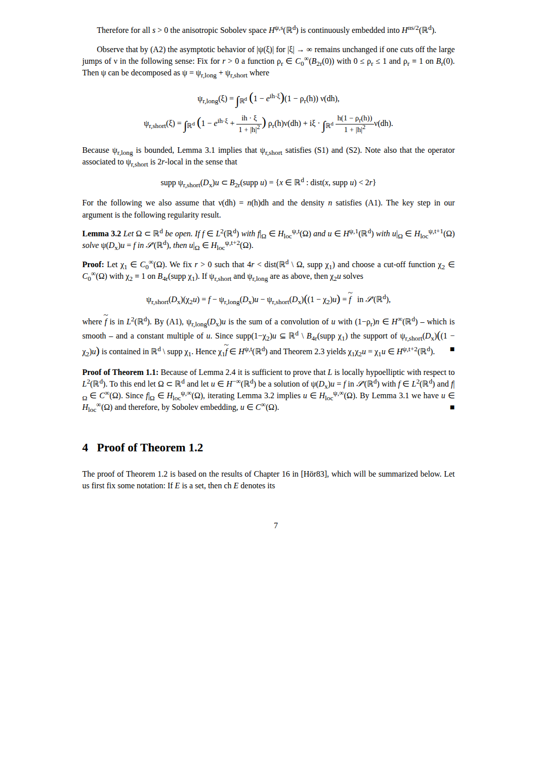Therefore for all s > 0 the anisotropic Sobolev space Hψ,s(ℝd) is continuously embedded into Hαs/2(ℝd).
Observe that by (A2) the asymptotic behavior of |ψ(ξ)| for |ξ| → ∞ remains unchanged if one cuts off the large jumps of ν in the following sense: Fix for r > 0 a function ρr ∈ C0∞(B2r(0)) with 0 ≤ ρr ≤ 1 and ρr ≡ 1 on Br(0). Then ψ can be decomposed as ψ = ψr,long + ψr,short where
ψr,long(ξ) = ∫ℝd (1 − eih·ξ)(1 − ρr(h)) ν(dh),
ψr,short(ξ) = ∫ℝd (1 − eih·ξ + ih · ξ 1 + |h|2) ρr(h)ν(dh) + iξ · ∫ℝd h(1 − ρr(h)) 1 + |h|2ν(dh).
Because ψr,long is bounded, Lemma 3.1 implies that ψr,short satisfies (S1) and (S2). Note also that the operator associated to ψr,short is 2r-local in the sense that
supp ψr,short(Dx)u ⊂ B2r(supp u) = {x ∈ ℝd : dist(x, supp u) < 2r}
For the following we also assume that ν(dh) = n(h)dh and the density n satisfies (A1). The key step in our argument is the following regularity result.
Lemma 3.2 Let Ω ⊂ ℝd be open. If f ∈ L2(ℝd) with f|Ω ∈ Hlocψ,t(Ω) and u ∈ Hψ,1(ℝd) with u|Ω ∈ Hlocψ,t+1(Ω) solve ψ(Dx)u = f in 𝒮′(ℝd), then u|Ω ∈ Hlocψ,t+2(Ω).
Proof: Let χ1 ∈ C0∞(Ω). We fix r > 0 such that 4r < dist(ℝd \ Ω, supp χ1) and choose a cut-off function χ2 ∈ C0∞(Ω) with χ2 ≡ 1 on B4r(supp χ1). If ψr,short and ψr,long are as above, then χ2u solves
ψr,short(Dx)(χ2u) = f − ψr,long(Dx)u − ψr,short(Dx)((1 − χ2)u) = f in 𝒮′(ℝd),
where f is in L2(ℝd). By (A1), ψr,long(Dx)u is the sum of a convolution of u with (1−ρr)n ∈ H∞(ℝd) – which is smooth – and a constant multiple of u. Since supp(1−χ2)u ⊆ ℝd \ B4r(supp χ1) the support of ψr,short(Dx)((1 − χ2)u) is contained in ℝd \ supp χ1. Hence χ1f ∈ Hψ,t(ℝd) and Theorem 2.3 yields χ1χ2u = χ1u ∈ Hψ,t+2(ℝd). ■
Proof of Theorem 1.1: Because of Lemma 2.4 it is sufficient to prove that L is locally hypoelliptic with respect to L2(ℝd). To this end let Ω ⊂ ℝd and let u ∈ H−∞(ℝd) be a solution of ψ(Dx)u = f in 𝒮′(ℝd) with f ∈ L2(ℝd) and f|Ω ∈ C∞(Ω). Since f|Ω ∈ Hlocψ,∞(Ω), iterating Lemma 3.2 implies u ∈ Hlocψ,∞(Ω). By Lemma 3.1 we have u ∈ Hloc∞(Ω) and therefore, by Sobolev embedding, u ∈ C∞(Ω). ■
4 Proof of Theorem 1.2
The proof of Theorem 1.2 is based on the results of Chapter 16 in [Hör83], which will be summarized below. Let us first fix some notation: If E is a set, then ch E denotes its
7